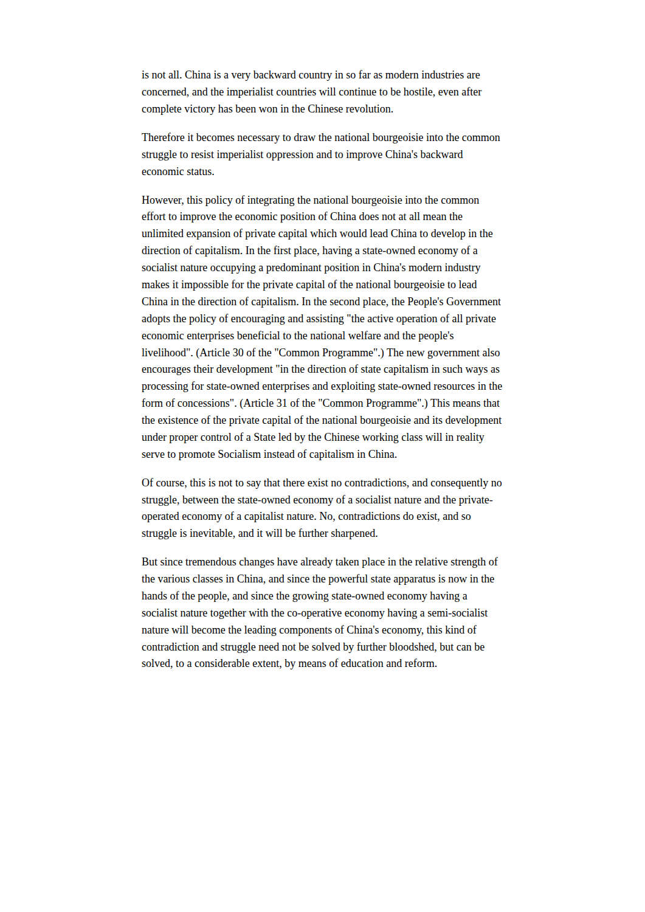is not all. China is a very backward country in so far as modern industries are concerned, and the imperialist countries will continue to be hostile, even after complete victory has been won in the Chinese revolution.
Therefore it becomes necessary to draw the national bourgeoisie into the common struggle to resist imperialist oppression and to improve China's backward economic status.
However, this policy of integrating the national bourgeoisie into the common effort to improve the economic position of China does not at all mean the unlimited expansion of private capital which would lead China to develop in the direction of capitalism. In the first place, having a state-owned economy of a socialist nature occupying a predominant position in China's modern industry makes it impossible for the private capital of the national bourgeoisie to lead China in the direction of capitalism. In the second place, the People's Government adopts the policy of encouraging and assisting "the active operation of all private economic enterprises beneficial to the national welfare and the people's livelihood". (Article 30 of the "Common Programme".) The new government also encourages their development "in the direction of state capitalism in such ways as processing for state-owned enterprises and exploiting state-owned resources in the form of concessions". (Article 31 of the "Common Programme".) This means that the existence of the private capital of the national bourgeoisie and its development under proper control of a State led by the Chinese working class will in reality serve to promote Socialism instead of capitalism in China.
Of course, this is not to say that there exist no contradictions, and consequently no struggle, between the state-owned economy of a socialist nature and the private-operated economy of a capitalist nature. No, contradictions do exist, and so struggle is inevitable, and it will be further sharpened.
But since tremendous changes have already taken place in the relative strength of the various classes in China, and since the powerful state apparatus is now in the hands of the people, and since the growing state-owned economy having a socialist nature together with the co-operative economy having a semi-socialist nature will become the leading components of China's economy, this kind of contradiction and struggle need not be solved by further bloodshed, but can be solved, to a considerable extent, by means of education and reform.